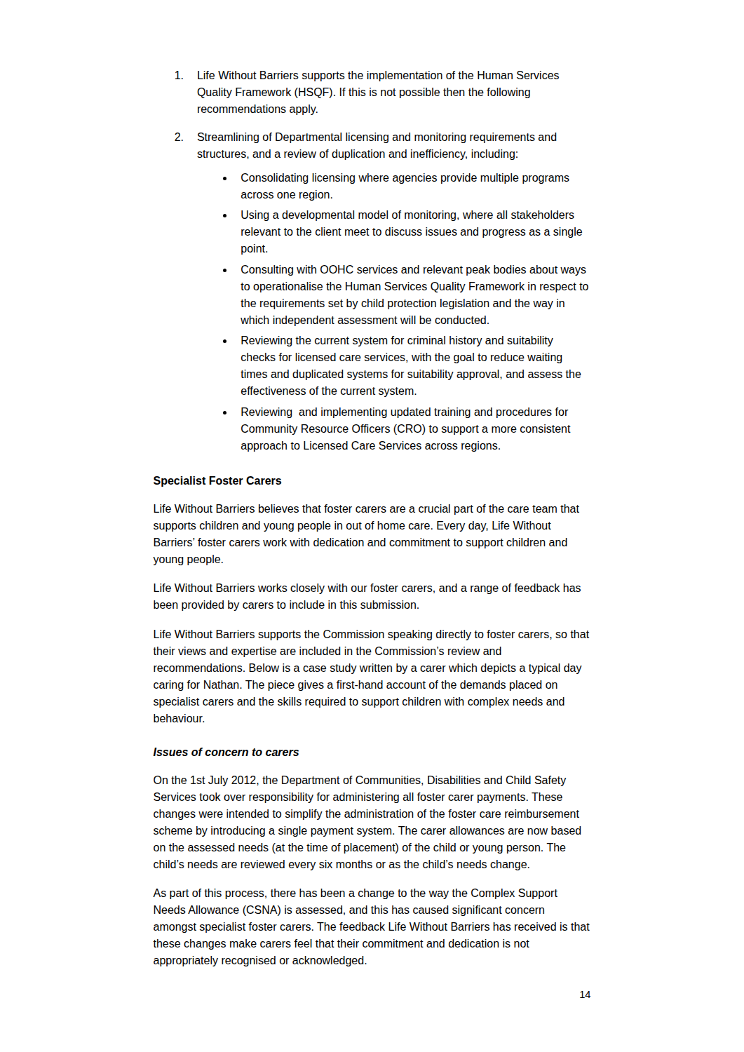Life Without Barriers supports the implementation of the Human Services Quality Framework (HSQF). If this is not possible then the following recommendations apply.
Streamlining of Departmental licensing and monitoring requirements and structures, and a review of duplication and inefficiency, including:
Consolidating licensing where agencies provide multiple programs across one region.
Using a developmental model of monitoring, where all stakeholders relevant to the client meet to discuss issues and progress as a single point.
Consulting with OOHC services and relevant peak bodies about ways to operationalise the Human Services Quality Framework in respect to the requirements set by child protection legislation and the way in which independent assessment will be conducted.
Reviewing the current system for criminal history and suitability checks for licensed care services, with the goal to reduce waiting times and duplicated systems for suitability approval, and assess the effectiveness of the current system.
Reviewing and implementing updated training and procedures for Community Resource Officers (CRO) to support a more consistent approach to Licensed Care Services across regions.
Specialist Foster Carers
Life Without Barriers believes that foster carers are a crucial part of the care team that supports children and young people in out of home care. Every day, Life Without Barriers’ foster carers work with dedication and commitment to support children and young people.
Life Without Barriers works closely with our foster carers, and a range of feedback has been provided by carers to include in this submission.
Life Without Barriers supports the Commission speaking directly to foster carers, so that their views and expertise are included in the Commission’s review and recommendations. Below is a case study written by a carer which depicts a typical day caring for Nathan. The piece gives a first-hand account of the demands placed on specialist carers and the skills required to support children with complex needs and behaviour.
Issues of concern to carers
On the 1st July 2012, the Department of Communities, Disabilities and Child Safety Services took over responsibility for administering all foster carer payments. These changes were intended to simplify the administration of the foster care reimbursement scheme by introducing a single payment system. The carer allowances are now based on the assessed needs (at the time of placement) of the child or young person. The child’s needs are reviewed every six months or as the child’s needs change.
As part of this process, there has been a change to the way the Complex Support Needs Allowance (CSNA) is assessed, and this has caused significant concern amongst specialist foster carers. The feedback Life Without Barriers has received is that these changes make carers feel that their commitment and dedication is not appropriately recognised or acknowledged.
14